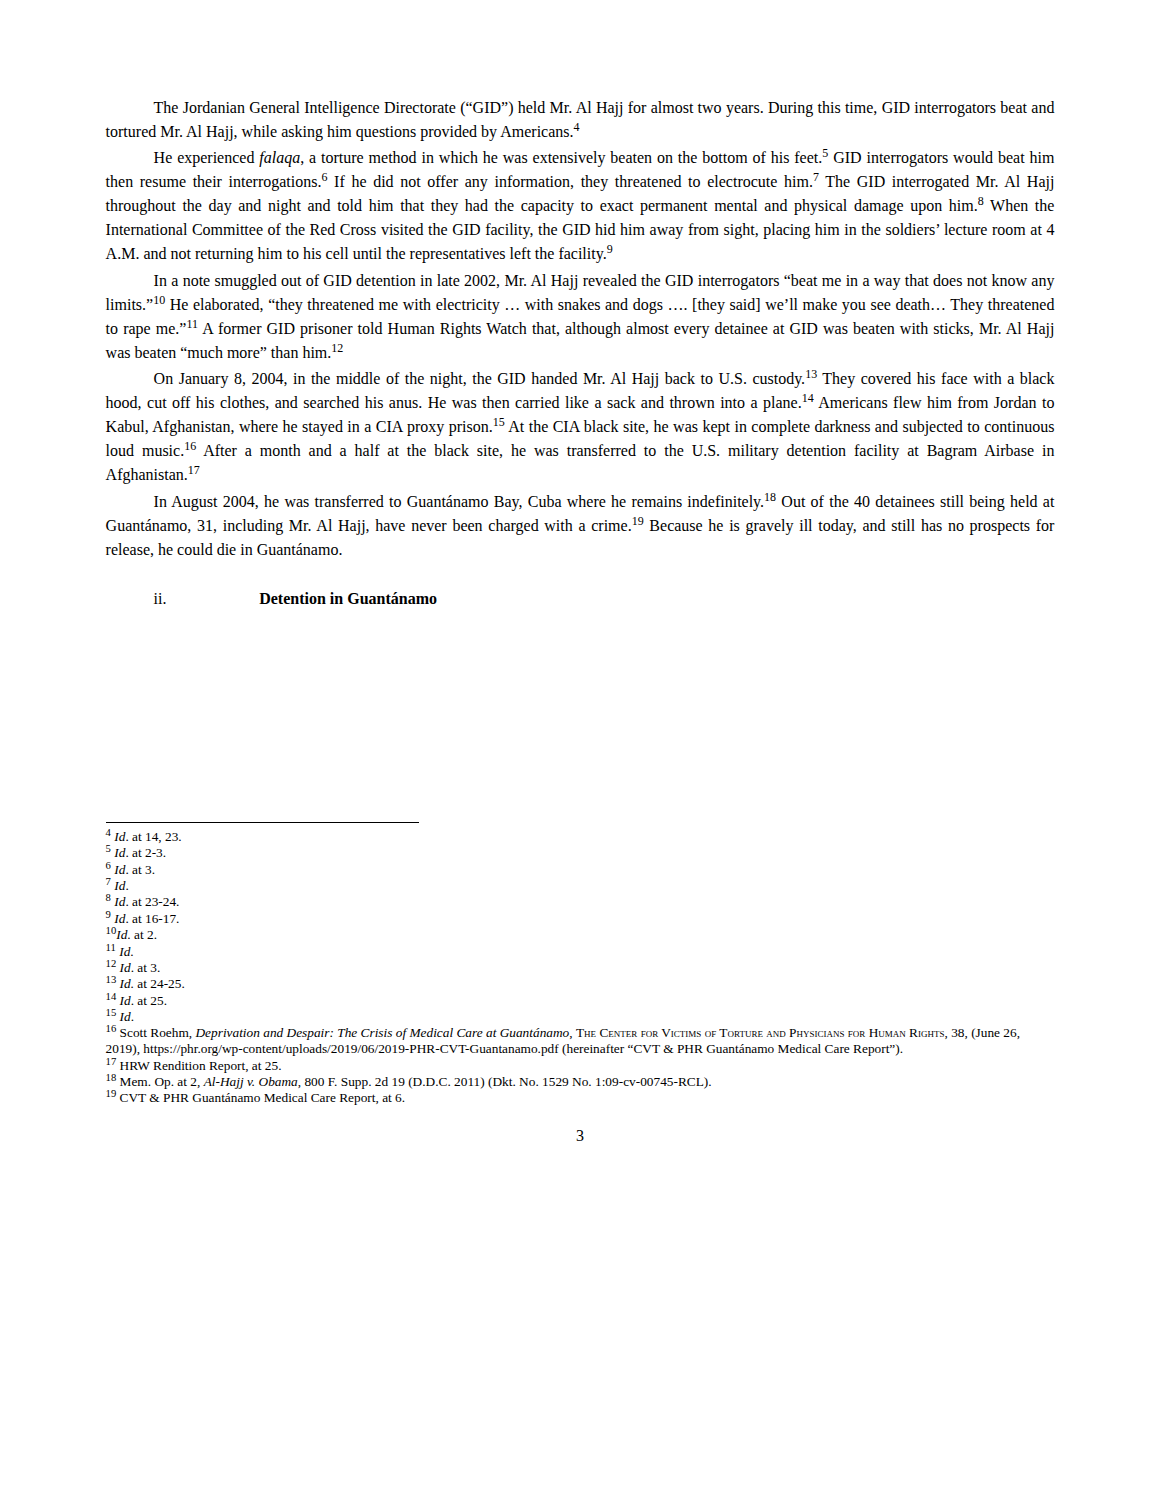The Jordanian General Intelligence Directorate (“GID”) held Mr. Al Hajj for almost two years. During this time, GID interrogators beat and tortured Mr. Al Hajj, while asking him questions provided by Americans.4
He experienced falaqa, a torture method in which he was extensively beaten on the bottom of his feet.5 GID interrogators would beat him then resume their interrogations.6 If he did not offer any information, they threatened to electrocute him.7 The GID interrogated Mr. Al Hajj throughout the day and night and told him that they had the capacity to exact permanent mental and physical damage upon him.8 When the International Committee of the Red Cross visited the GID facility, the GID hid him away from sight, placing him in the soldiers’ lecture room at 4 A.M. and not returning him to his cell until the representatives left the facility.9
In a note smuggled out of GID detention in late 2002, Mr. Al Hajj revealed the GID interrogators “beat me in a way that does not know any limits.”10 He elaborated, “they threatened me with electricity … with snakes and dogs …. [they said] we’ll make you see death… They threatened to rape me.”11 A former GID prisoner told Human Rights Watch that, although almost every detainee at GID was beaten with sticks, Mr. Al Hajj was beaten “much more” than him.12
On January 8, 2004, in the middle of the night, the GID handed Mr. Al Hajj back to U.S. custody.13 They covered his face with a black hood, cut off his clothes, and searched his anus. He was then carried like a sack and thrown into a plane.14 Americans flew him from Jordan to Kabul, Afghanistan, where he stayed in a CIA proxy prison.15 At the CIA black site, he was kept in complete darkness and subjected to continuous loud music.16 After a month and a half at the black site, he was transferred to the U.S. military detention facility at Bagram Airbase in Afghanistan.17
In August 2004, he was transferred to Guantánamo Bay, Cuba where he remains indefinitely.18 Out of the 40 detainees still being held at Guantánamo, 31, including Mr. Al Hajj, have never been charged with a crime.19 Because he is gravely ill today, and still has no prospects for release, he could die in Guantánamo.
ii. Detention in Guantánamo
4 Id. at 14, 23.
5 Id. at 2-3.
6 Id. at 3.
7 Id.
8 Id. at 23-24.
9 Id. at 16-17.
10Id. at 2.
11 Id.
12 Id. at 3.
13 Id. at 24-25.
14 Id. at 25.
15 Id.
16 Scott Roehm, Deprivation and Despair: The Crisis of Medical Care at Guantánamo, The Center for Victims of Torture and Physicians for Human Rights, 38, (June 26, 2019), https://phr.org/wp-content/uploads/2019/06/2019-PHR-CVT-Guantanamo.pdf (hereinafter “CVT & PHR Guantánamo Medical Care Report”).
17 HRW Rendition Report, at 25.
18 Mem. Op. at 2, Al-Hajj v. Obama, 800 F. Supp. 2d 19 (D.D.C. 2011) (Dkt. No. 1529 No. 1:09-cv-00745-RCL).
19 CVT & PHR Guantánamo Medical Care Report, at 6.
3